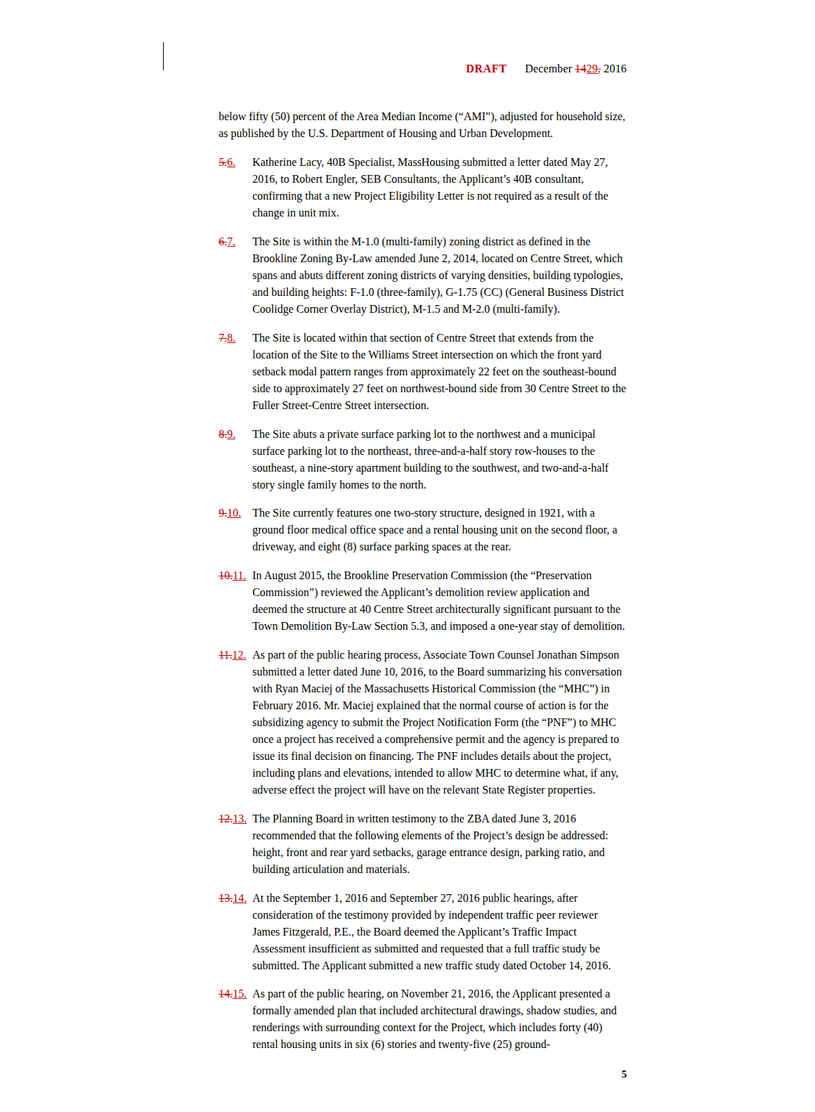DRAFT December 1429, 2016
below fifty (50) percent of the Area Median Income (“AMI”), adjusted for household size, as published by the U.S. Department of Housing and Urban Development.
5. 6. Katherine Lacy, 40B Specialist, MassHousing submitted a letter dated May 27, 2016, to Robert Engler, SEB Consultants, the Applicant’s 40B consultant, confirming that a new Project Eligibility Letter is not required as a result of the change in unit mix.
6. 7. The Site is within the M-1.0 (multi-family) zoning district as defined in the Brookline Zoning By-Law amended June 2, 2014, located on Centre Street, which spans and abuts different zoning districts of varying densities, building typologies, and building heights: F-1.0 (three-family), G-1.75 (CC) (General Business District Coolidge Corner Overlay District), M-1.5 and M-2.0 (multi-family).
7. 8. The Site is located within that section of Centre Street that extends from the location of the Site to the Williams Street intersection on which the front yard setback modal pattern ranges from approximately 22 feet on the southeast-bound side to approximately 27 feet on northwest-bound side from 30 Centre Street to the Fuller Street-Centre Street intersection.
8. 9. The Site abuts a private surface parking lot to the northwest and a municipal surface parking lot to the northeast, three-and-a-half story row-houses to the southeast, a nine-story apartment building to the southwest, and two-and-a-half story single family homes to the north.
9. 10. The Site currently features one two-story structure, designed in 1921, with a ground floor medical office space and a rental housing unit on the second floor, a driveway, and eight (8) surface parking spaces at the rear.
10. 11. In August 2015, the Brookline Preservation Commission (the “Preservation Commission”) reviewed the Applicant’s demolition review application and deemed the structure at 40 Centre Street architecturally significant pursuant to the Town Demolition By-Law Section 5.3, and imposed a one-year stay of demolition.
11. 12. As part of the public hearing process, Associate Town Counsel Jonathan Simpson submitted a letter dated June 10, 2016, to the Board summarizing his conversation with Ryan Maciej of the Massachusetts Historical Commission (the “MHC”) in February 2016. Mr. Maciej explained that the normal course of action is for the subsidizing agency to submit the Project Notification Form (the “PNF”) to MHC once a project has received a comprehensive permit and the agency is prepared to issue its final decision on financing. The PNF includes details about the project, including plans and elevations, intended to allow MHC to determine what, if any, adverse effect the project will have on the relevant State Register properties.
12. 13. The Planning Board in written testimony to the ZBA dated June 3, 2016 recommended that the following elements of the Project’s design be addressed: height, front and rear yard setbacks, garage entrance design, parking ratio, and building articulation and materials.
13. 14. At the September 1, 2016 and September 27, 2016 public hearings, after consideration of the testimony provided by independent traffic peer reviewer James Fitzgerald, P.E., the Board deemed the Applicant’s Traffic Impact Assessment insufficient as submitted and requested that a full traffic study be submitted. The Applicant submitted a new traffic study dated October 14, 2016.
14. 15. As part of the public hearing, on November 21, 2016, the Applicant presented a formally amended plan that included architectural drawings, shadow studies, and renderings with surrounding context for the Project, which includes forty (40) rental housing units in six (6) stories and twenty-five (25) ground-
5